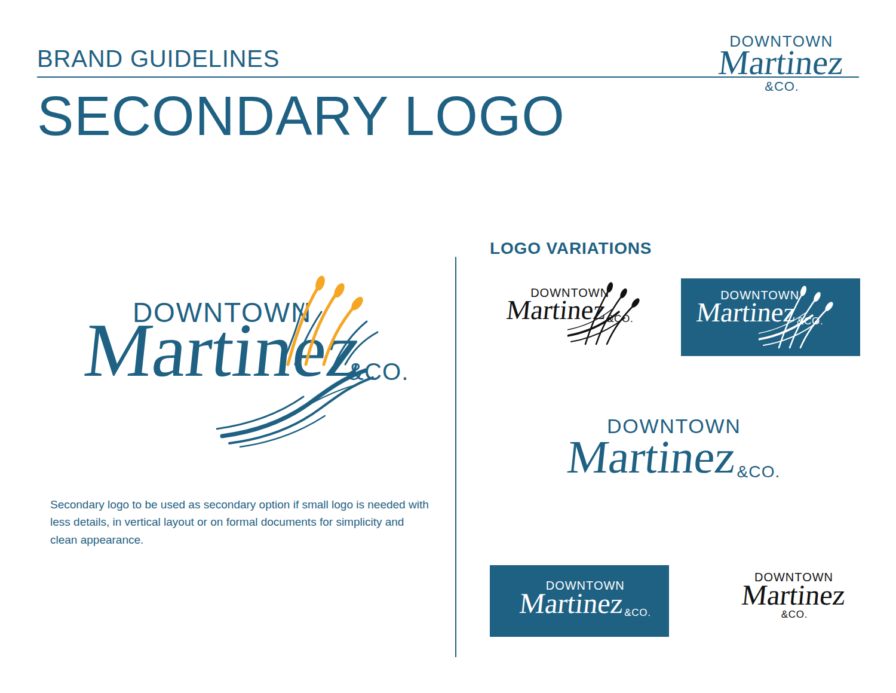BRAND GUIDELINES
SECONDARY LOGO
DOWNTOWN Martinez&CO.
Secondary logo
DOWNTOWN Martinez &CO.
Secondary logo to be used as secondary option if small logo is needed with less details, in vertical layout or on formal documents for simplicity and clean appearance.
LOGO VARIATIONS
DOWNTOWN Martinez&CO.
DOWNTOWN Martinez&CO.
DOWNTOWN Martinez&CO.
DOWNTOWN Martinez&CO.
DOWNTOWN Martinez&CO.